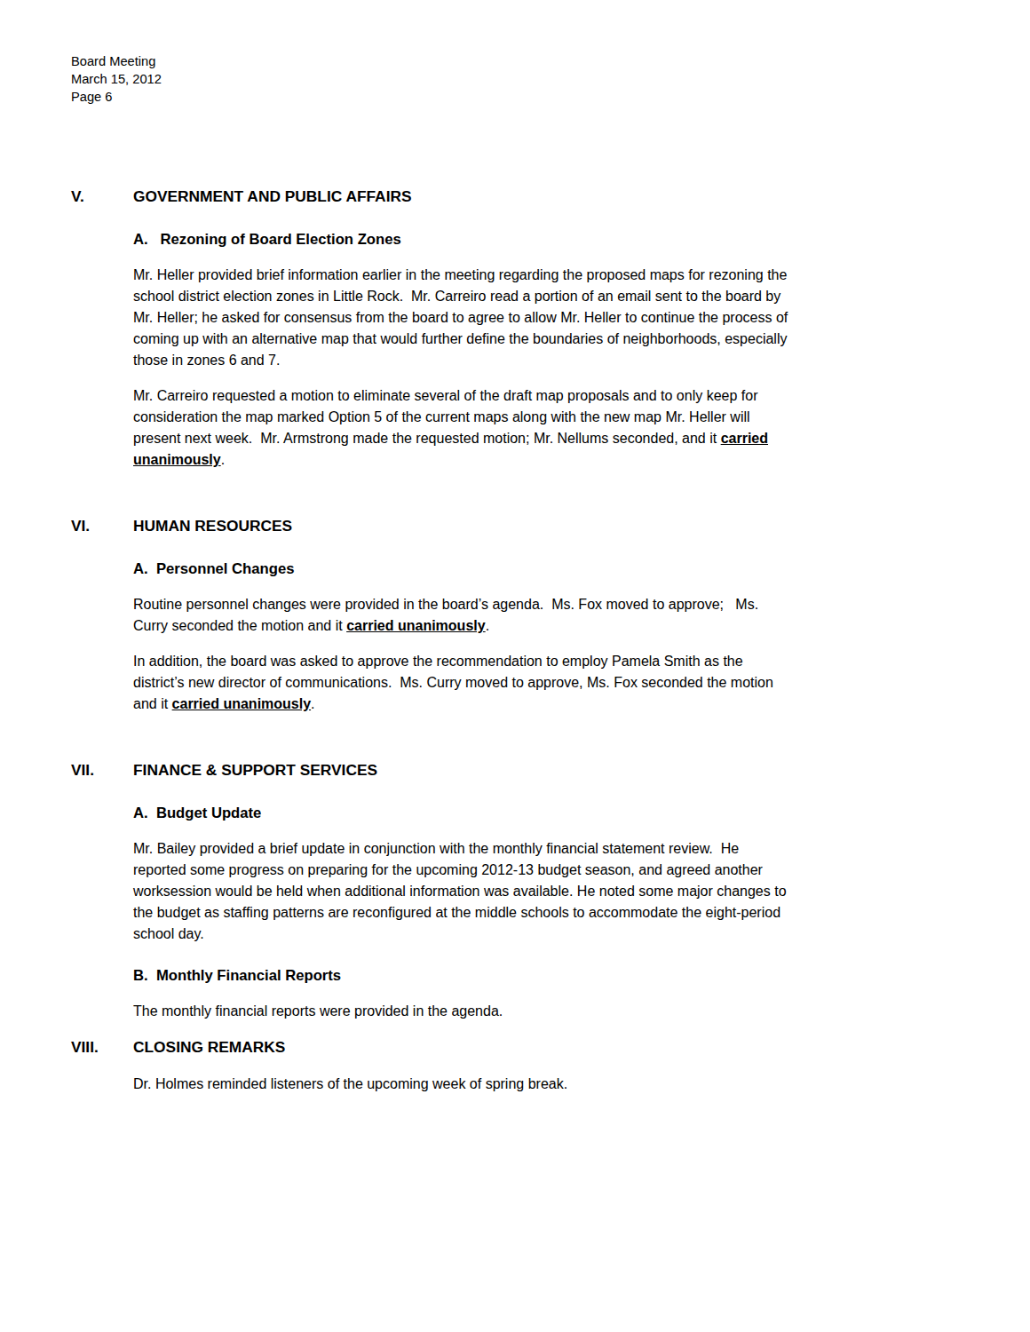Board Meeting
March 15, 2012
Page 6
V.
GOVERNMENT AND PUBLIC AFFAIRS
A. Rezoning of Board Election Zones
Mr. Heller provided brief information earlier in the meeting regarding the proposed maps for rezoning the school district election zones in Little Rock. Mr. Carreiro read a portion of an email sent to the board by Mr. Heller; he asked for consensus from the board to agree to allow Mr. Heller to continue the process of coming up with an alternative map that would further define the boundaries of neighborhoods, especially those in zones 6 and 7.
Mr. Carreiro requested a motion to eliminate several of the draft map proposals and to only keep for consideration the map marked Option 5 of the current maps along with the new map Mr. Heller will present next week. Mr. Armstrong made the requested motion; Mr. Nellums seconded, and it carried unanimously.
VI.
HUMAN RESOURCES
A. Personnel Changes
Routine personnel changes were provided in the board’s agenda. Ms. Fox moved to approve; Ms. Curry seconded the motion and it carried unanimously.
In addition, the board was asked to approve the recommendation to employ Pamela Smith as the district’s new director of communications. Ms. Curry moved to approve, Ms. Fox seconded the motion and it carried unanimously.
VII.
FINANCE & SUPPORT SERVICES
A. Budget Update
Mr. Bailey provided a brief update in conjunction with the monthly financial statement review. He reported some progress on preparing for the upcoming 2012-13 budget season, and agreed another worksession would be held when additional information was available. He noted some major changes to the budget as staffing patterns are reconfigured at the middle schools to accommodate the eight-period school day.
B. Monthly Financial Reports
The monthly financial reports were provided in the agenda.
VIII.
CLOSING REMARKS
Dr. Holmes reminded listeners of the upcoming week of spring break.